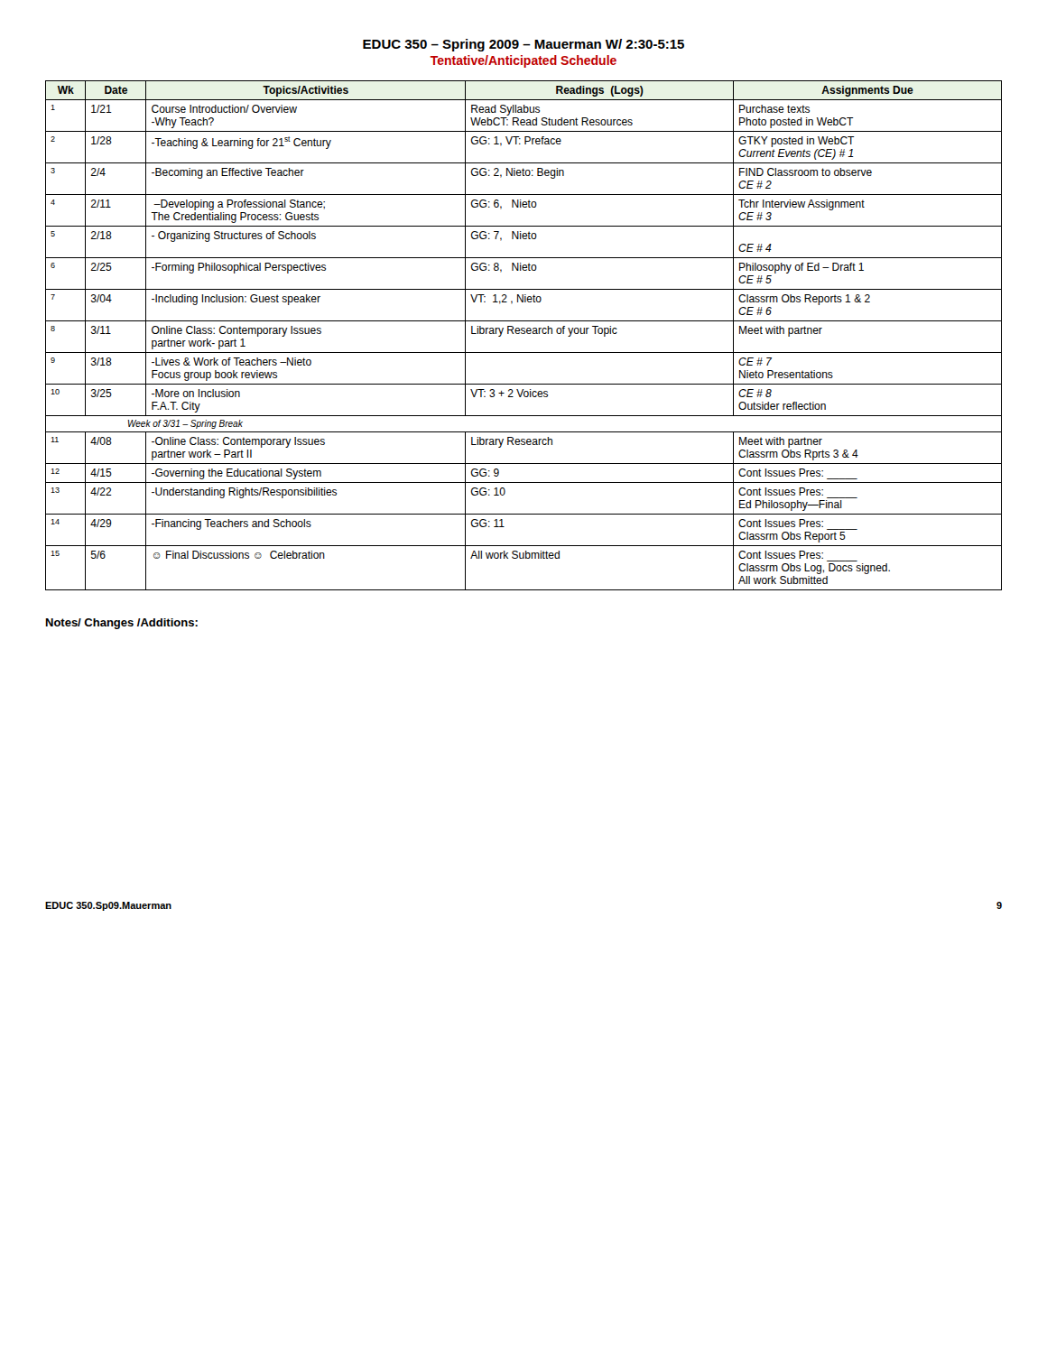EDUC 350 – Spring 2009 – Mauerman W/ 2:30-5:15
Tentative/Anticipated Schedule
| Wk | Date | Topics/Activities | Readings ( Logs ) | Assignments Due |
| --- | --- | --- | --- | --- |
| 1 | 1/21 | Course Introduction/ Overview -Why Teach? | Read Syllabus WebCT: Read Student Resources | Purchase texts Photo posted in WebCT |
| 2 | 1/28 | -Teaching & Learning for 21 st Century | GG: 1, VT: Preface | GTKY posted in WebCT Current Events (CE) # 1 |
| 3 | 2/4 | -Becoming an Effective Teacher | GG: 2, Nieto: Begin | FIND Classroom to observe CE # 2 |
| 4 | 2/11 | –Developing a Professional Stance; The Credentialing Process: Guests | GG: 6, Nieto | Tchr Interview Assignment CE # 3 |
| 5 | 2/18 | - Organizing Structures of Schools | GG: 7, Nieto | CE # 4 |
| 6 | 2/25 | -Forming Philosophical Perspectives | GG: 8, Nieto | Philosophy of Ed – Draft 1 CE # 5 |
| 7 | 3/04 | -Including Inclusion: Guest speaker | VT: 1,2 , Nieto | Classrm Obs Reports 1 & 2 CE # 6 |
| 8 | 3/11 | Online Class: Contemporary Issues partner work- part 1 | Library Research of your Topic | Meet with partner |
| 9 | 3/18 | -Lives & Work of Teachers –Nieto Focus group book reviews | | CE # 7 Nieto Presentations |
| 10 | 3/25 | -More on Inclusion F.A.T. City | VT: 3 + 2 Voices | CE # 8 Outsider reflection |
| Week of 3/31 – Spring Break |
| 11 | 4/08 | -Online Class: Contemporary Issues partner work – Part II | Library Research | Meet with partner Classrm Obs Rprts 3 & 4 |
| 12 | 4/15 | -Governing the Educational System | GG: 9 | Cont Issues Pres: _____ |
| 13 | 4/22 | -Understanding Rights/Responsibilities | GG: 10 | Cont Issues Pres: _____ Ed Philosophy—Final |
| 14 | 4/29 | -Financing Teachers and Schools | GG: 11 | Cont Issues Pres: _____ Classrm Obs Report 5 |
| 15 | 5/6 | ☺ Final Discussions ☺ Celebration | All work Submitted | Cont Issues Pres: _____ Classrm Obs Log, Docs signed. All work Submitted |
Notes/ Changes /Additions:
EDUC 350.Sp09.Mauerman 9